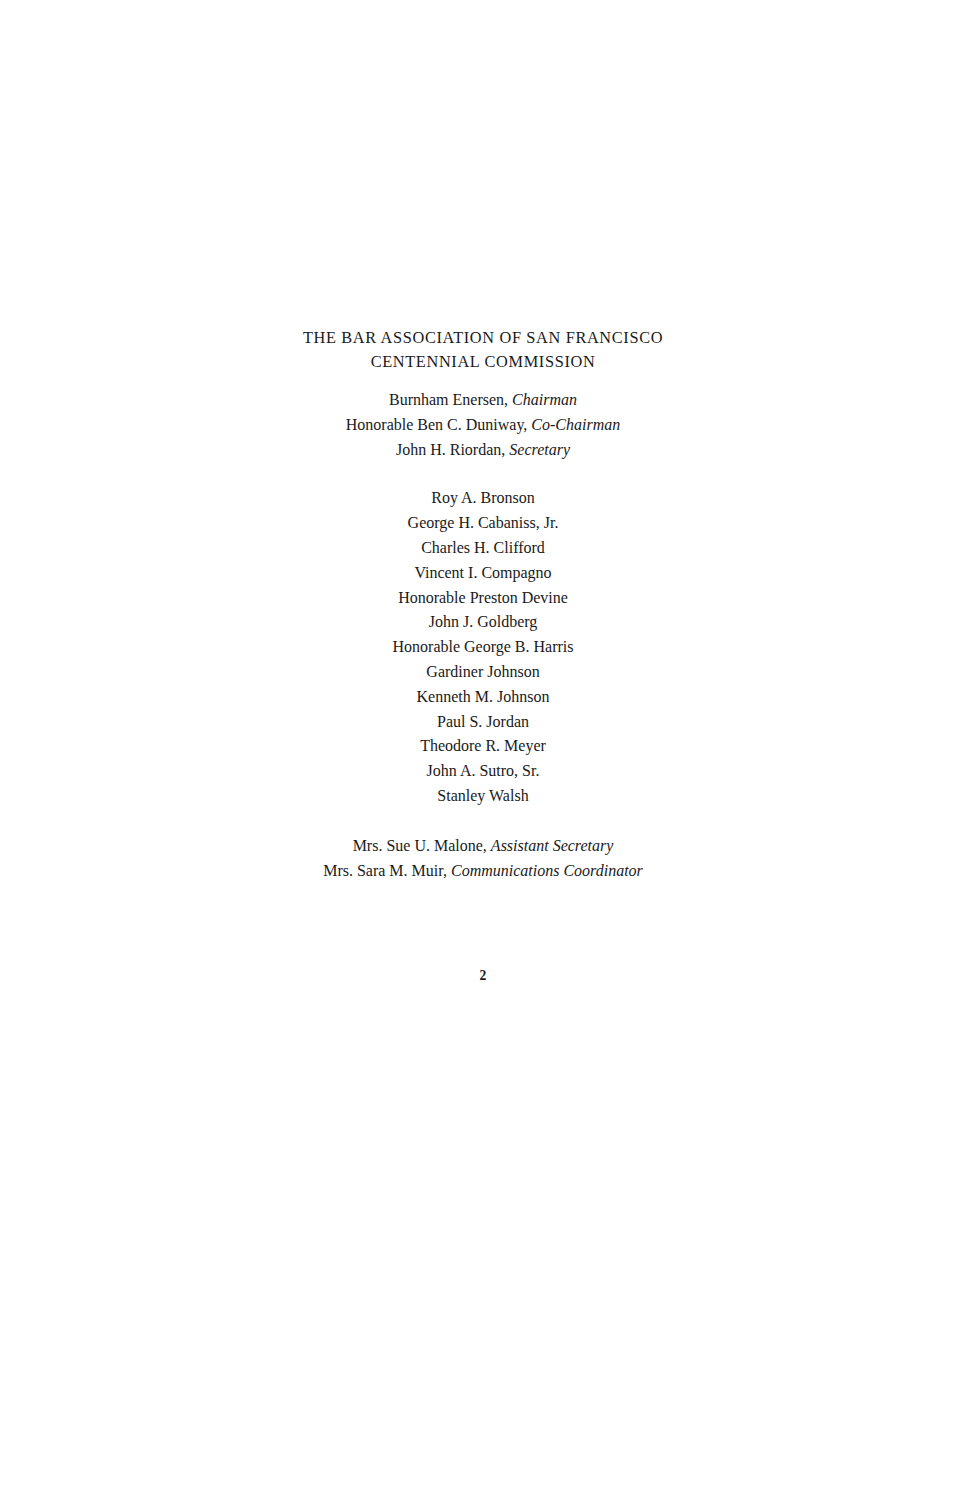THE BAR ASSOCIATION OF SAN FRANCISCO
CENTENNIAL COMMISSION
Burnham Enersen, Chairman
Honorable Ben C. Duniway, Co-Chairman
John H. Riordan, Secretary
Roy A. Bronson
George H. Cabaniss, Jr.
Charles H. Clifford
Vincent I. Compagno
Honorable Preston Devine
John J. Goldberg
Honorable George B. Harris
Gardiner Johnson
Kenneth M. Johnson
Paul S. Jordan
Theodore R. Meyer
John A. Sutro, Sr.
Stanley Walsh
Mrs. Sue U. Malone, Assistant Secretary
Mrs. Sara M. Muir, Communications Coordinator
2